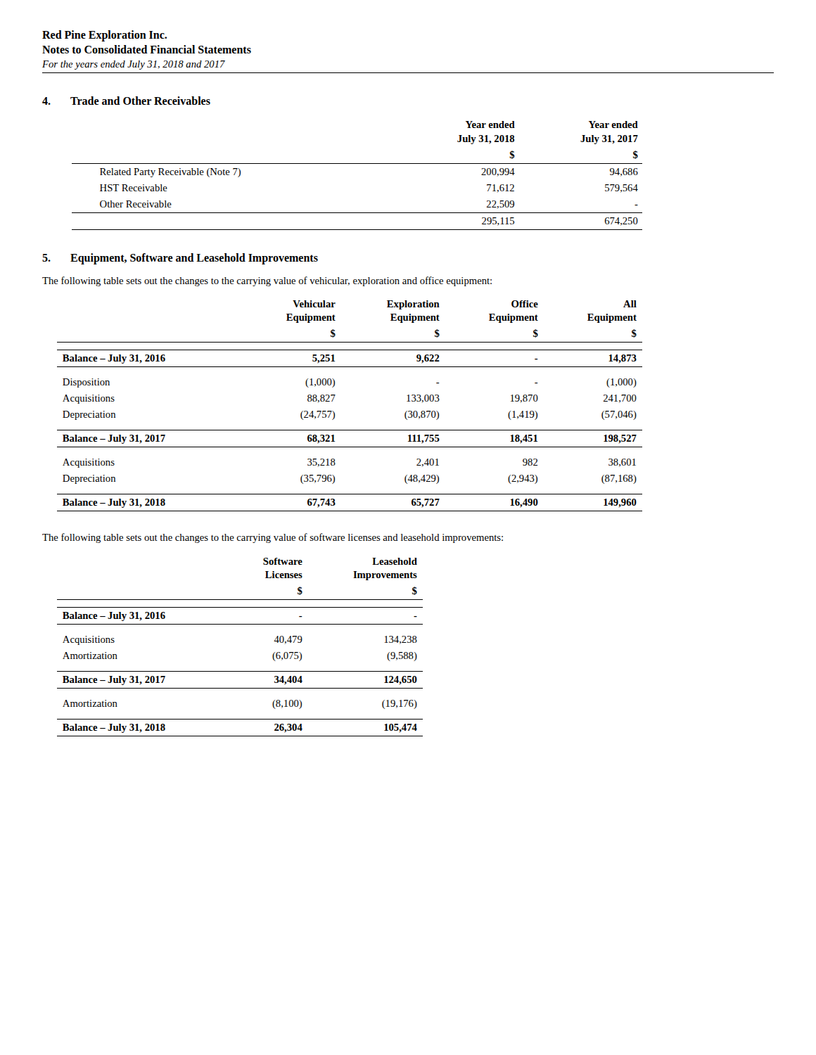Red Pine Exploration Inc.
Notes to Consolidated Financial Statements
For the years ended July 31, 2018 and 2017
4. Trade and Other Receivables
| | Year ended July 31, 2018 | Year ended July 31, 2017 |
| --- | --- | --- |
| | $ | $ |
| Related Party Receivable (Note 7) | 200,994 | 94,686 |
| HST Receivable | 71,612 | 579,564 |
| Other Receivable | 22,509 | - |
| | 295,115 | 674,250 |
5. Equipment, Software and Leasehold Improvements
The following table sets out the changes to the carrying value of vehicular, exploration and office equipment:
| | Vehicular Equipment | Exploration Equipment | Office Equipment | All Equipment |
| --- | --- | --- | --- | --- |
| | $ | $ | $ | $ |
| Balance – July 31, 2016 | 5,251 | 9,622 | - | 14,873 |
| Disposition | (1,000) | - | - | (1,000) |
| Acquisitions | 88,827 | 133,003 | 19,870 | 241,700 |
| Depreciation | (24,757) | (30,870) | (1,419) | (57,046) |
| Balance – July 31, 2017 | 68,321 | 111,755 | 18,451 | 198,527 |
| Acquisitions | 35,218 | 2,401 | 982 | 38,601 |
| Depreciation | (35,796) | (48,429) | (2,943) | (87,168) |
| Balance – July 31, 2018 | 67,743 | 65,727 | 16,490 | 149,960 |
The following table sets out the changes to the carrying value of software licenses and leasehold improvements:
| | Software Licenses | Leasehold Improvements |
| --- | --- | --- |
| | $ | $ |
| Balance – July 31, 2016 | - | - |
| Acquisitions | 40,479 | 134,238 |
| Amortization | (6,075) | (9,588) |
| Balance – July 31, 2017 | 34,404 | 124,650 |
| Amortization | (8,100) | (19,176) |
| Balance – July 31, 2018 | 26,304 | 105,474 |